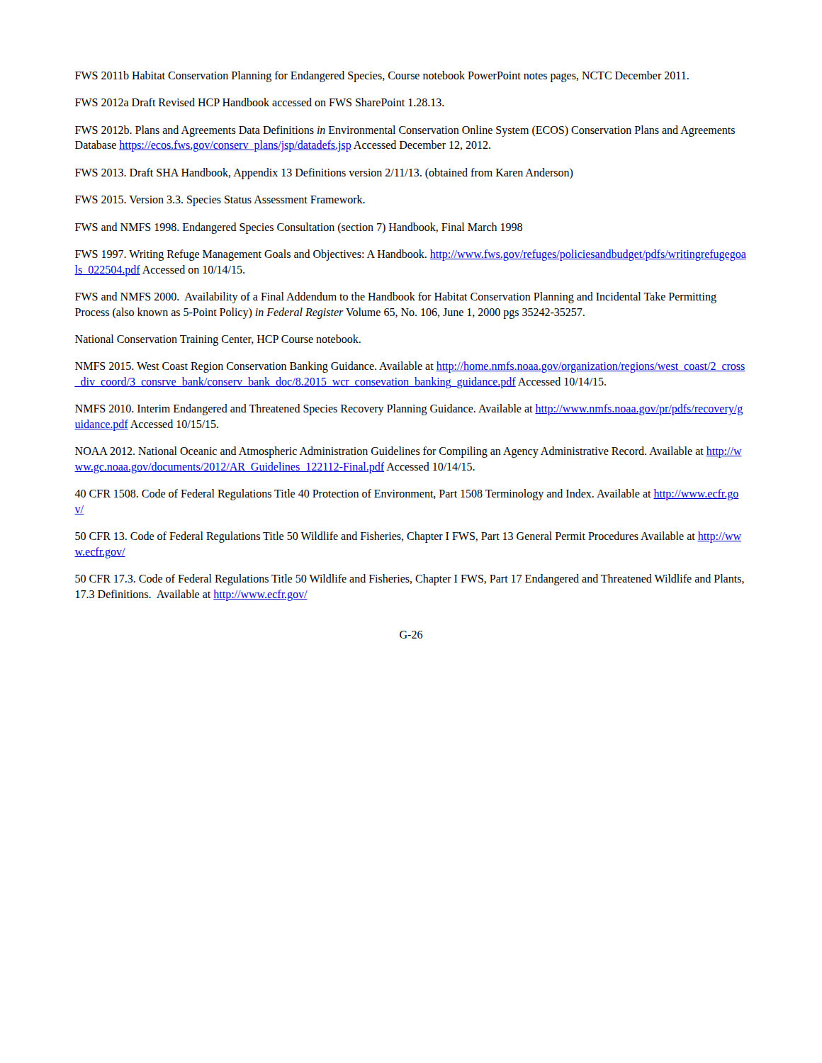FWS 2011b Habitat Conservation Planning for Endangered Species, Course notebook PowerPoint notes pages, NCTC December 2011.
FWS 2012a Draft Revised HCP Handbook accessed on FWS SharePoint 1.28.13.
FWS 2012b. Plans and Agreements Data Definitions in Environmental Conservation Online System (ECOS) Conservation Plans and Agreements Database https://ecos.fws.gov/conserv_plans/jsp/datadefs.jsp Accessed December 12, 2012.
FWS 2013. Draft SHA Handbook, Appendix 13 Definitions version 2/11/13. (obtained from Karen Anderson)
FWS 2015. Version 3.3. Species Status Assessment Framework.
FWS and NMFS 1998. Endangered Species Consultation (section 7) Handbook, Final March 1998
FWS 1997. Writing Refuge Management Goals and Objectives: A Handbook. http://www.fws.gov/refuges/policiesandbudget/pdfs/writingrefugegoals_022504.pdf Accessed on 10/14/15.
FWS and NMFS 2000. Availability of a Final Addendum to the Handbook for Habitat Conservation Planning and Incidental Take Permitting Process (also known as 5-Point Policy) in Federal Register Volume 65, No. 106, June 1, 2000 pgs 35242-35257.
National Conservation Training Center, HCP Course notebook.
NMFS 2015. West Coast Region Conservation Banking Guidance. Available at http://home.nmfs.noaa.gov/organization/regions/west_coast/2_cross_div_coord/3_consrve_bank/conserv_bank_doc/8.2015_wcr_consevation_banking_guidance.pdf Accessed 10/14/15.
NMFS 2010. Interim Endangered and Threatened Species Recovery Planning Guidance. Available at http://www.nmfs.noaa.gov/pr/pdfs/recovery/guidance.pdf Accessed 10/15/15.
NOAA 2012. National Oceanic and Atmospheric Administration Guidelines for Compiling an Agency Administrative Record. Available at http://www.gc.noaa.gov/documents/2012/AR_Guidelines_122112-Final.pdf Accessed 10/14/15.
40 CFR 1508. Code of Federal Regulations Title 40 Protection of Environment, Part 1508 Terminology and Index. Available at http://www.ecfr.gov/
50 CFR 13. Code of Federal Regulations Title 50 Wildlife and Fisheries, Chapter I FWS, Part 13 General Permit Procedures Available at http://www.ecfr.gov/
50 CFR 17.3. Code of Federal Regulations Title 50 Wildlife and Fisheries, Chapter I FWS, Part 17 Endangered and Threatened Wildlife and Plants, 17.3 Definitions. Available at http://www.ecfr.gov/
G-26